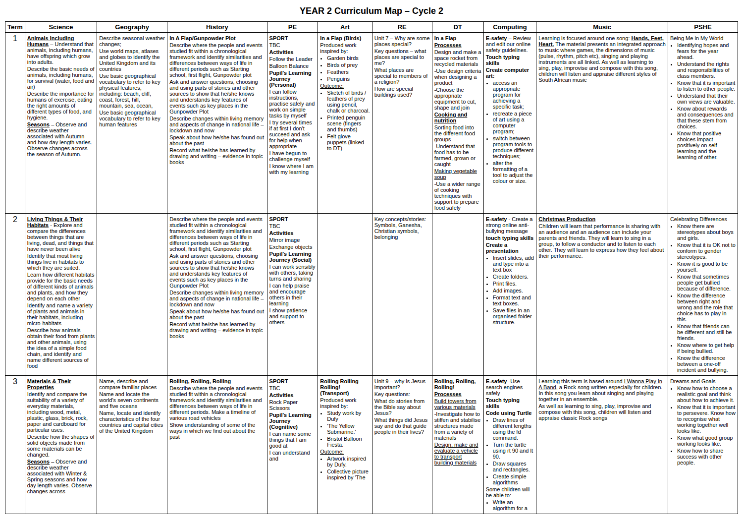YEAR 2 Curriculum Map – Cycle 2
| Term | Science | Geography | History | PE | Art | RE | DT | Computing | Music | PSHE |
| --- | --- | --- | --- | --- | --- | --- | --- | --- | --- | --- |
| 1 | Animals Including Humans – Understand that animals, including humans, have offspring which grow into adults. Describe the basic needs of animals, including humans, for survival (water, food and air) Describe the importance for humans of exercise, eating the right amounts of different types of food, and hygiene. Seasons – Observe and describe weather associated with Autumn and how day length varies. Observe changes across the season of Autumn. | Describe seasonal weather changes; Use world maps, atlases and globes to identify the United Kingdom and its countries Use basic geographical vocabulary to refer to key physical features, including: beach, cliff, coast, forest, hill, mountain, sea, ocean, Use basic geographical vocabulary to refer to key human features | In A Flap/Gunpowder Plot Describe where the people and events studied fit within a chronological framework and identify similarities and differences between ways of life in different periods such as Starting school, first flight, Gunpowder plot Ask and answer questions, choosing and using parts of stories and other sources to show that he/she knows and understands key features of events such as key places in the Gunpowder Plot Describe changes within living memory and aspects of change in national life – lockdown and now Speak about how he/she has found out about the past Record what he/she has learned by drawing and writing – evidence in topic books | SPORT TBC Activities Follow the Leader Balloon Balance Pupil's Learning Journey (Personal) I can follow instructions, practise safely and work on simple tasks by myself I try several times if at first I don't succeed and ask for help when appropriate I have begun to challenge myself I know where I am with my learning | In a Flap (Birds) Produced work inspired by: Garden birds Birds of prey Feathers Penguins Outcome: Sketch of birds / feathers of prey using pencil, chalk or charcoal. Printed penguin scene (fingers and thumbs) Felt glove puppets (linked to DT) | Unit 7 – Why are some places special? Key questions – what places are special to me? What places are special to members of a religion? How are special buildings used? | In a Flap Processes Design and make a space rocket from recycled materials -Use design criteria when designing a product -Choose the appropriate equipment to cut, shape and join Cooking and nutrition Sorting food into the different food groups -Understand that food has to be farmed, grown or caught Making vegetable soup -Use a wider range of cooking techniques with support to prepare food safely | E-safety – Review and edit our online safety guidelines. Touch typing skills Create computer art: access an appropriate program for achieving a specific task; recreate a piece of art using a computer program; switch between program tools to produce different techniques; alter the formatting of a tool to adjust the colour or size. | Learning is focused around one song: Hands, Feet, Heart. The material presents an integrated approach to music where games, the dimensions of music (pulse, rhythm, pitch etc), singing and playing instruments are all linked. As well as learning to sing, play, improvise and compose with this song, children will listen and appraise different styles of South African music | Being Me in My World Identifying hopes and fears for the year ahead. Understand the rights and responsibilities of class members. Know that it is important to listen to other people. Understand that their own views are valuable. Know about rewards and consequences and that these stem from choices. Know that positive choices impact positively on self-learning and the learning of other. |
| 2 | Living Things & Their Habitats - Explore and compare the differences between things that are living, dead, and things that have never been alive Identify that most living things live in habitats to which they are suited. Learn how different habitats provide for the basic needs of different kinds of animals and plants, and how they depend on each other Identify and name a variety of plants and animals in their habitats, including micro-habitats Describe how animals obtain their food from plants and other animals, using the idea of a simple food chain, and identify and name different sources of food | | Describe where the people and events studied fit within a chronological framework and identify similarities and differences between ways of life in different periods such as Starting school, first flight, Gunpowder plot Ask and answer questions, choosing and using parts of stories and other sources to show that he/she knows and understands key features of events such as key places in the Gunpowder Plot Describe changes within living memory and aspects of change in national life – lockdown and now Speak about how he/she has found out about the past Record what he/she has learned by drawing and writing – evidence in topic books | SPORT TBC Activities Mirror image Exchange objects Pupil's Learning Journey (Social) I can work sensibly with others, taking turns and sharing I can help praise and encourage others in their learning I show patience and support to others | | Key concepts/stories: Symbols, Ganesha, Christian symbols, belonging | | E-safety - Create a strong online anti-bullying message touch typing skills Create a presentation Insert slides, add and type into a text box Create folders. Print files. Add images. Format text and text boxes. Save files in an organised folder structure. | Christmas Production Children will learn that performance is sharing with an audience and an audience can include your parents and friends. They will learn to sing in a group, to follow a conductor and to listen to each other. They will learn to express how they feel about their performance. | Celebrating Differences Know there are stereotypes about boys and girls. Know that it is OK not to conform to gender stereotypes. Know it is good to be yourself. Know that sometimes people get bullied because of difference. Know the difference between right and wrong and the role that choice has to play in this. Know that friends can be different and still be friends. Know where to get help if being bullied. Know the difference between a one-off incident and bullying. |
| 3 | Materials & Their Properties Identify and compare the suitability of a variety of everyday materials, including wood, metal, plastic, glass, brick, rock, paper and cardboard for particular uses. Describe how the shapes of solid objects made from some materials can be changed. Seasons – Observe and describe weather associated with Winter & Spring seasons and how day length varies. Observe changes across | Name, describe and compare familiar places Name and locate the world's seven continents and five oceans Name, locate and identify characteristics of the four countries and capital cities of the United Kingdom | Rolling, Rolling, Rolling Describe where the people and events studied fit within a chronological framework and identify similarities and differences between ways of life in different periods. Make a timeline of various road vehicles Show understanding of some of the ways in which we find out about the past | SPORT TBC Activities Rock Paper Scissors Pupil's Learning Journey (Cognitive) I can name some things that I am good at I can understand and | Rolling Rolling Rolling! (Transport) Produced work inspired by: Study work by Dufy 'The Yellow Submarine.' Bristol Balloon Fiesta. Outcome: Artwork inspired by Dufy. Collective picture inspired by 'The | Unit 9 – why is Jesus important? Key questions: What do stories from the Bible say about Jesus? What things did Jesus say and do that guide people in their lives? | Rolling, Rolling, Rolling! Processes Build towers from various materials -Investigate how to stiffen and stabilise structures made from a variety of materials Design, make and evaluate a vehicle to transport building materials | E-safety -Use search engines safely Touch typing skills Code using Turtle Draw lines of different lengths using the fd command. Turn the turtle using rt 90 and lt 90. Draw squares and rectangles. Create simple algorithms Some children will be able to: Write an algorithm for a | Learning this term is based around I Wanna Play In A Band , a Rock song written especially for children. In this song you learn about singing and playing together in an ensemble. As well as learning to sing, play, improvise and compose with this song, children will listen and appraise classic Rock songs | Dreams and Goals Know how to choose a realistic goal and think about how to achieve it. Know that it is important to persevere. Know how to recognise what working together well looks like. Know what good group working looks like. Know how to share success with other people. |